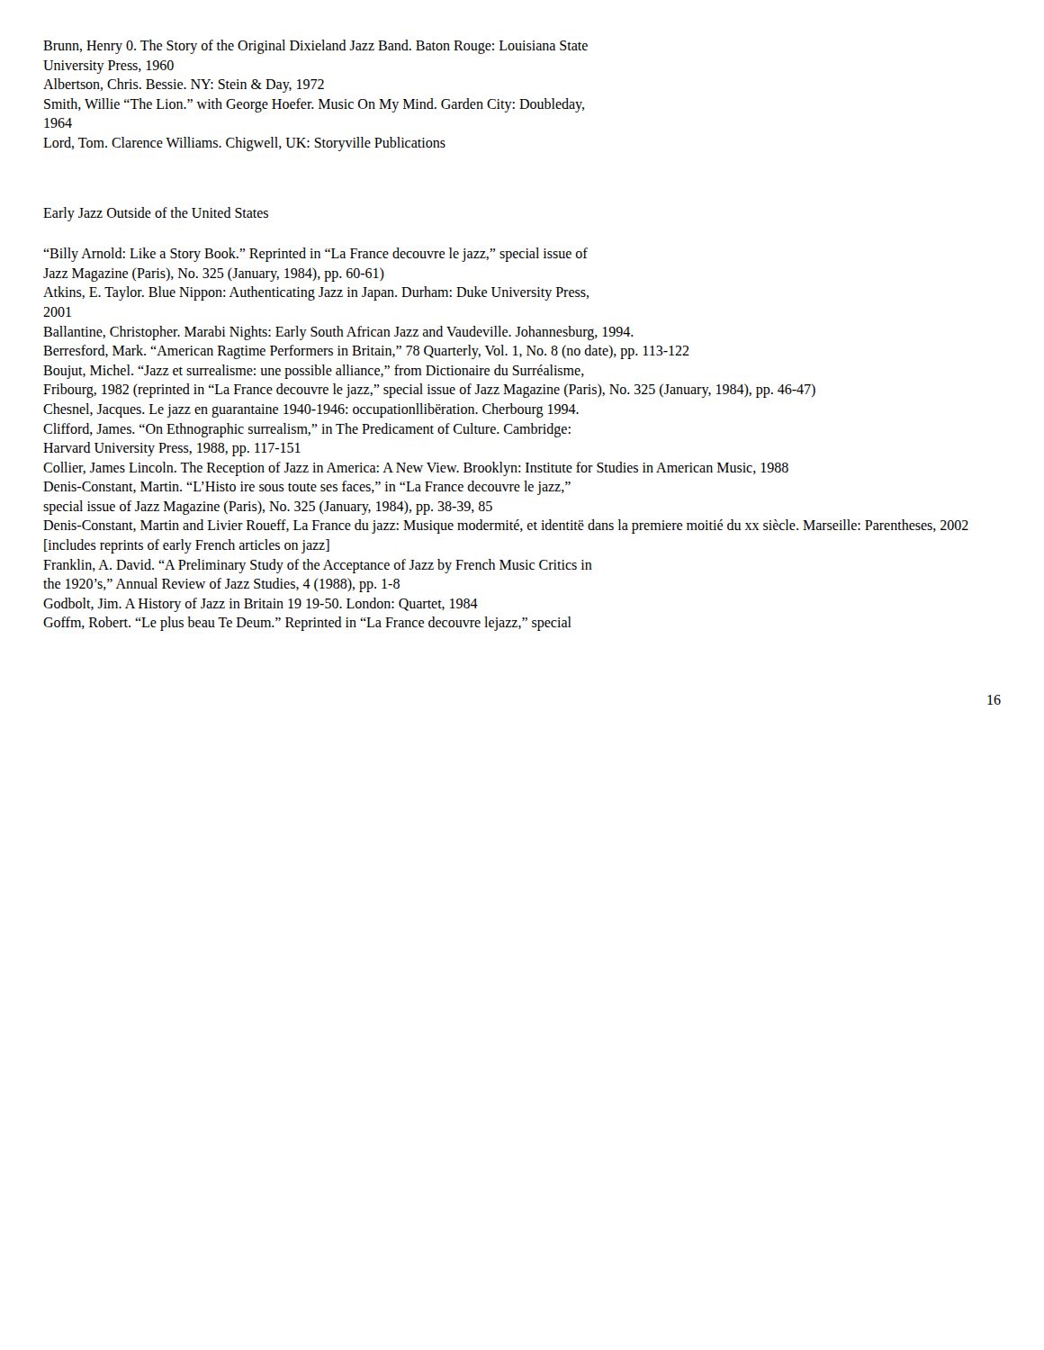Brunn, Henry 0. The Story of the Original Dixieland Jazz Band. Baton Rouge: Louisiana State
University Press, 1960
Albertson, Chris. Bessie. NY: Stein & Day, 1972
Smith, Willie “The Lion.” with George Hoefer. Music On My Mind. Garden City: Doubleday,
1964
Lord, Tom. Clarence Williams. Chigwell, UK: Storyville Publications
Early Jazz Outside of the United States
“Billy Arnold: Like a Story Book.” Reprinted in “La France decouvre le jazz,” special issue of
Jazz Magazine (Paris), No. 325 (January, 1984), pp. 60-61)
Atkins, E. Taylor. Blue Nippon: Authenticating Jazz in Japan. Durham: Duke University Press,
2001
Ballantine, Christopher. Marabi Nights: Early South African Jazz and Vaudeville. Johannesburg, 1994.
Berresford, Mark. “American Ragtime Performers in Britain,” 78 Quarterly, Vol. 1, No. 8 (no date), pp. 113-122
Boujut, Michel. “Jazz et surrealisme: une possible alliance,” from Dictionaire du Surréalisme,
Fribourg, 1982 (reprinted in “La France decouvre le jazz,” special issue of Jazz Magazine (Paris), No. 325 (January, 1984), pp. 46-47)
Chesnel, Jacques. Le jazz en guarantaine 1940-1946: occupationllibëration. Cherbourg 1994.
Clifford, James. “On Ethnographic surrealism,” in The Predicament of Culture. Cambridge:
Harvard University Press, 1988, pp. 117-151
Collier, James Lincoln. The Reception of Jazz in America: A New View. Brooklyn: Institute for Studies in American Music, 1988
Denis-Constant, Martin. “L’Histo ire sous toute ses faces,” in “La France decouvre le jazz,”
special issue of Jazz Magazine (Paris), No. 325 (January, 1984), pp. 38-39, 85
Denis-Constant, Martin and Livier Roueff, La France du jazz: Musique modermité, et identitë dans la premiere moitié du xx siècle. Marseille: Parentheses, 2002 [includes reprints of early French articles on jazz]
Franklin, A. David. “A Preliminary Study of the Acceptance of Jazz by French Music Critics in
the 1920’s,” Annual Review of Jazz Studies, 4 (1988), pp. 1-8
Godbolt, Jim. A History of Jazz in Britain 19 19-50. London: Quartet, 1984
Goffm, Robert. “Le plus beau Te Deum.” Reprinted in “La France decouvre lejazz,” special
16